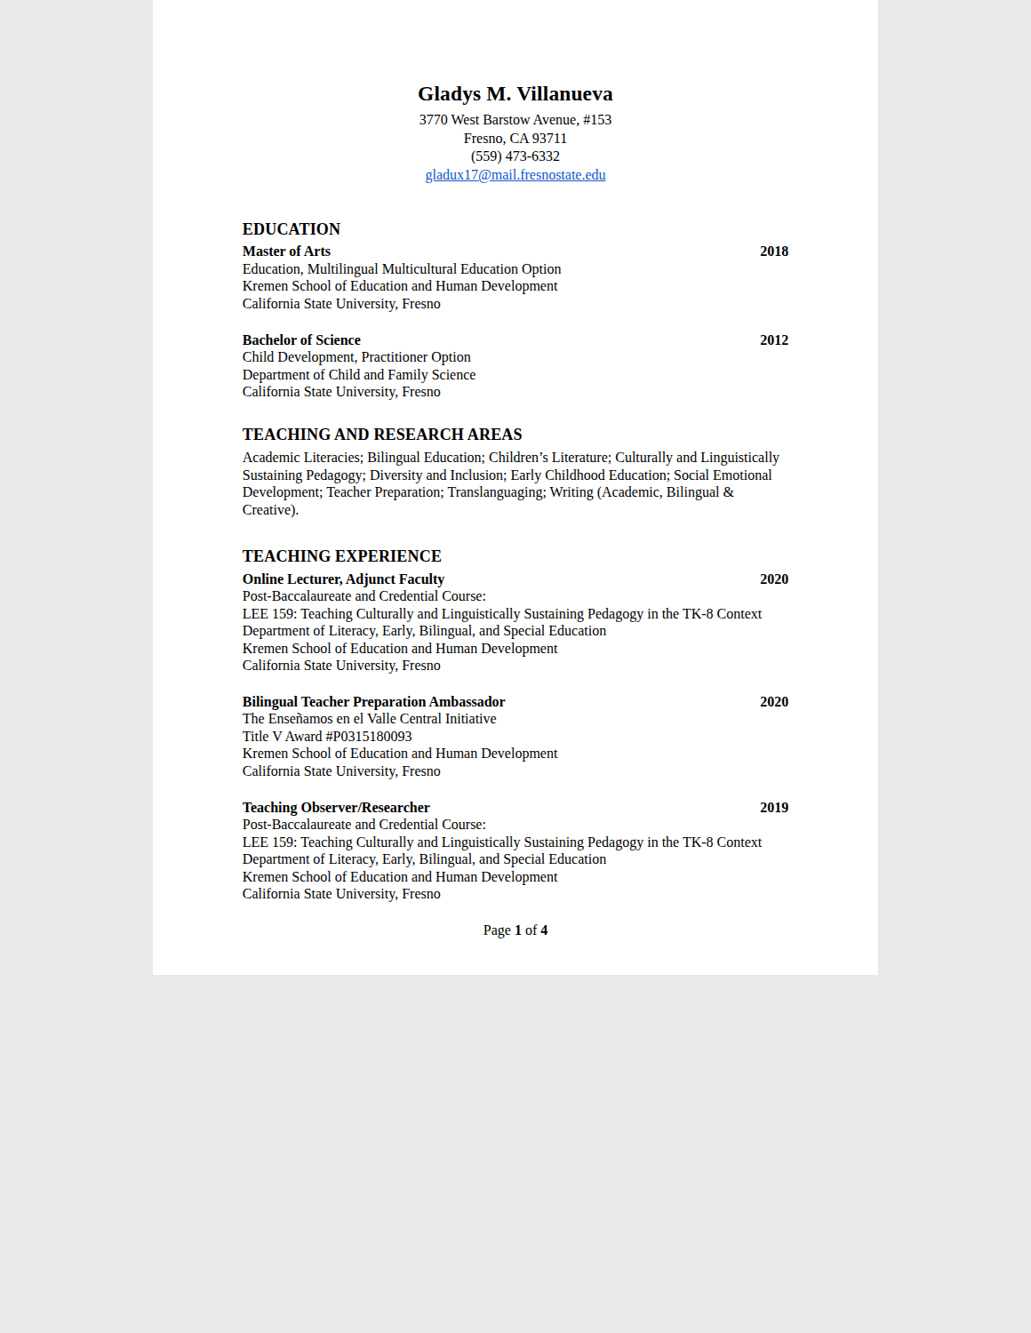Gladys M. Villanueva
3770 West Barstow Avenue, #153
Fresno, CA 93711
(559) 473-6332
gladux17@mail.fresnostate.edu
Education
Master of Arts 2018
Education, Multilingual Multicultural Education Option Kremen School of Education and Human Development California State University, Fresno
Bachelor of Science 2012
Child Development, Practitioner Option Department of Child and Family Science California State University, Fresno
Teaching and Research Areas
Academic Literacies; Bilingual Education; Children’s Literature; Culturally and Linguistically Sustaining Pedagogy; Diversity and Inclusion; Early Childhood Education; Social Emotional Development; Teacher Preparation; Translanguaging; Writing (Academic, Bilingual & Creative).
Teaching Experience
Online Lecturer, Adjunct Faculty 2020
Post-Baccalaureate and Credential Course: LEE 159: Teaching Culturally and Linguistically Sustaining Pedagogy in the TK-8 Context Department of Literacy, Early, Bilingual, and Special Education Kremen School of Education and Human Development California State University, Fresno
Bilingual Teacher Preparation Ambassador 2020
The Enseñamos en el Valle Central Initiative Title V Award #P0315180093 Kremen School of Education and Human Development California State University, Fresno
Teaching Observer/Researcher 2019
Post-Baccalaureate and Credential Course: LEE 159: Teaching Culturally and Linguistically Sustaining Pedagogy in the TK-8 Context Department of Literacy, Early, Bilingual, and Special Education Kremen School of Education and Human Development California State University, Fresno
Page 1 of 4